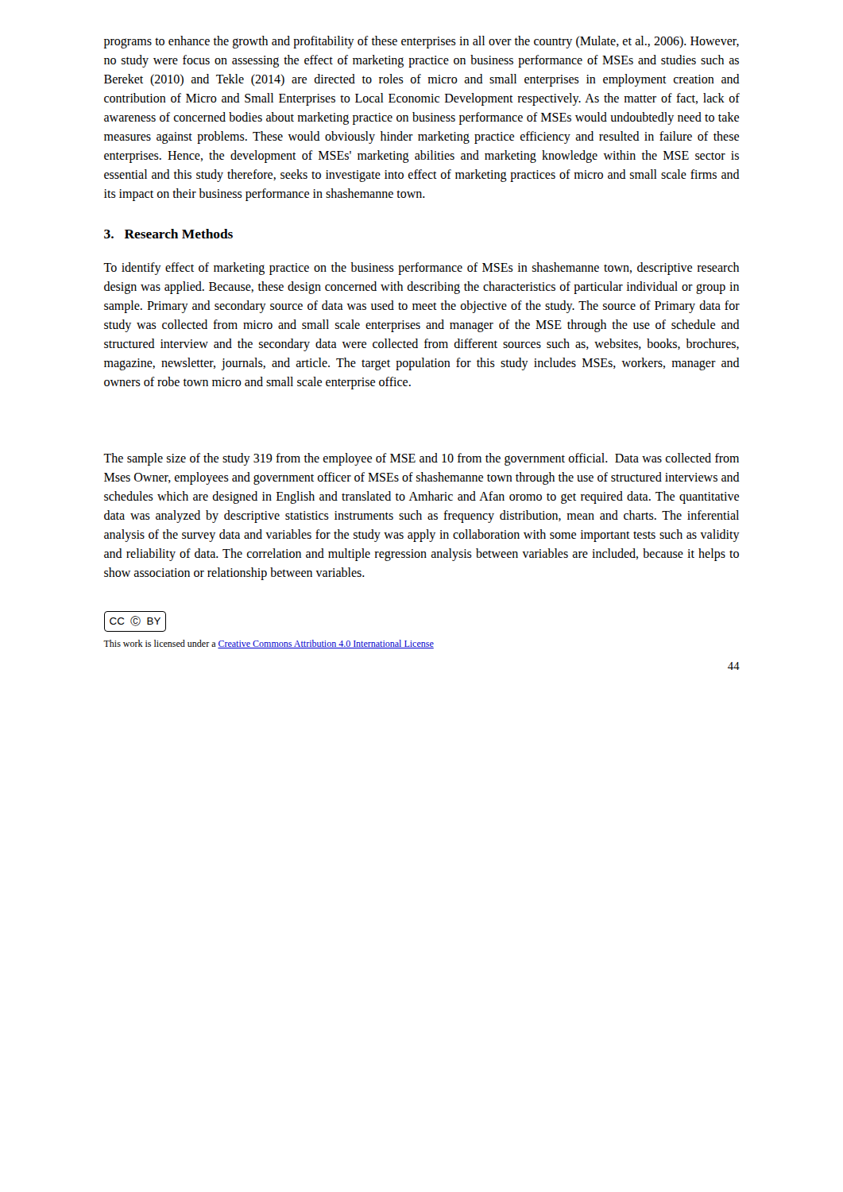programs to enhance the growth and profitability of these enterprises in all over the country (Mulate, et al., 2006). However, no study were focus on assessing the effect of marketing practice on business performance of MSEs and studies such as Bereket (2010) and Tekle (2014) are directed to roles of micro and small enterprises in employment creation and contribution of Micro and Small Enterprises to Local Economic Development respectively. As the matter of fact, lack of awareness of concerned bodies about marketing practice on business performance of MSEs would undoubtedly need to take measures against problems. These would obviously hinder marketing practice efficiency and resulted in failure of these enterprises. Hence, the development of MSEs' marketing abilities and marketing knowledge within the MSE sector is essential and this study therefore, seeks to investigate into effect of marketing practices of micro and small scale firms and its impact on their business performance in shashemanne town.
3. Research Methods
To identify effect of marketing practice on the business performance of MSEs in shashemanne town, descriptive research design was applied. Because, these design concerned with describing the characteristics of particular individual or group in sample. Primary and secondary source of data was used to meet the objective of the study. The source of Primary data for study was collected from micro and small scale enterprises and manager of the MSE through the use of schedule and structured interview and the secondary data were collected from different sources such as, websites, books, brochures, magazine, newsletter, journals, and article. The target population for this study includes MSEs, workers, manager and owners of robe town micro and small scale enterprise office.
The sample size of the study 319 from the employee of MSE and 10 from the government official. Data was collected from Mses Owner, employees and government officer of MSEs of shashemanne town through the use of structured interviews and schedules which are designed in English and translated to Amharic and Afan oromo to get required data. The quantitative data was analyzed by descriptive statistics instruments such as frequency distribution, mean and charts. The inferential analysis of the survey data and variables for the study was apply in collaboration with some important tests such as validity and reliability of data. The correlation and multiple regression analysis between variables are included, because it helps to show association or relationship between variables.
CC Ⓒ BY
This work is licensed under a Creative Commons Attribution 4.0 International License
44